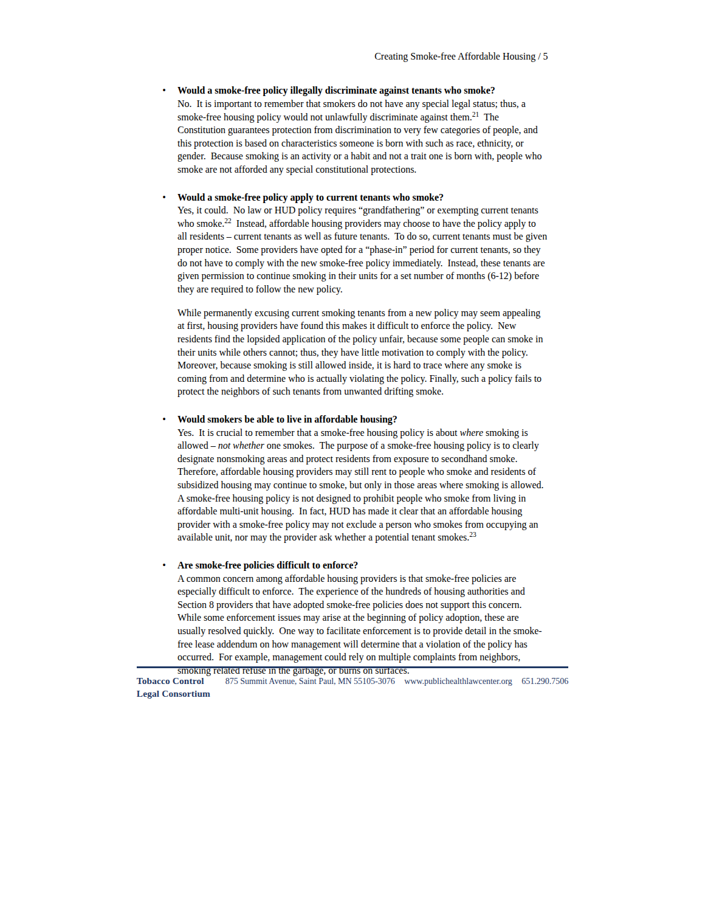Creating Smoke-free Affordable Housing / 5
Would a smoke-free policy illegally discriminate against tenants who smoke?
No. It is important to remember that smokers do not have any special legal status; thus, a smoke-free housing policy would not unlawfully discriminate against them.21 The Constitution guarantees protection from discrimination to very few categories of people, and this protection is based on characteristics someone is born with such as race, ethnicity, or gender. Because smoking is an activity or a habit and not a trait one is born with, people who smoke are not afforded any special constitutional protections.
Would a smoke-free policy apply to current tenants who smoke?
Yes, it could. No law or HUD policy requires “grandfathering” or exempting current tenants who smoke.22 Instead, affordable housing providers may choose to have the policy apply to all residents – current tenants as well as future tenants. To do so, current tenants must be given proper notice. Some providers have opted for a “phase-in” period for current tenants, so they do not have to comply with the new smoke-free policy immediately. Instead, these tenants are given permission to continue smoking in their units for a set number of months (6-12) before they are required to follow the new policy.
While permanently excusing current smoking tenants from a new policy may seem appealing at first, housing providers have found this makes it difficult to enforce the policy. New residents find the lopsided application of the policy unfair, because some people can smoke in their units while others cannot; thus, they have little motivation to comply with the policy. Moreover, because smoking is still allowed inside, it is hard to trace where any smoke is coming from and determine who is actually violating the policy. Finally, such a policy fails to protect the neighbors of such tenants from unwanted drifting smoke.
Would smokers be able to live in affordable housing?
Yes. It is crucial to remember that a smoke-free housing policy is about where smoking is allowed – not whether one smokes. The purpose of a smoke-free housing policy is to clearly designate nonsmoking areas and protect residents from exposure to secondhand smoke. Therefore, affordable housing providers may still rent to people who smoke and residents of subsidized housing may continue to smoke, but only in those areas where smoking is allowed. A smoke-free housing policy is not designed to prohibit people who smoke from living in affordable multi-unit housing. In fact, HUD has made it clear that an affordable housing provider with a smoke-free policy may not exclude a person who smokes from occupying an available unit, nor may the provider ask whether a potential tenant smokes.23
Are smoke-free policies difficult to enforce?
A common concern among affordable housing providers is that smoke-free policies are especially difficult to enforce. The experience of the hundreds of housing authorities and Section 8 providers that have adopted smoke-free policies does not support this concern. While some enforcement issues may arise at the beginning of policy adoption, these are usually resolved quickly. One way to facilitate enforcement is to provide detail in the smoke-free lease addendum on how management will determine that a violation of the policy has occurred. For example, management could rely on multiple complaints from neighbors, smoking related refuse in the garbage, or burns on surfaces.
Tobacco Control Legal Consortium 875 Summit Avenue, Saint Paul, MN 55105-3076 www.publichealthlawcenter.org 651.290.7506